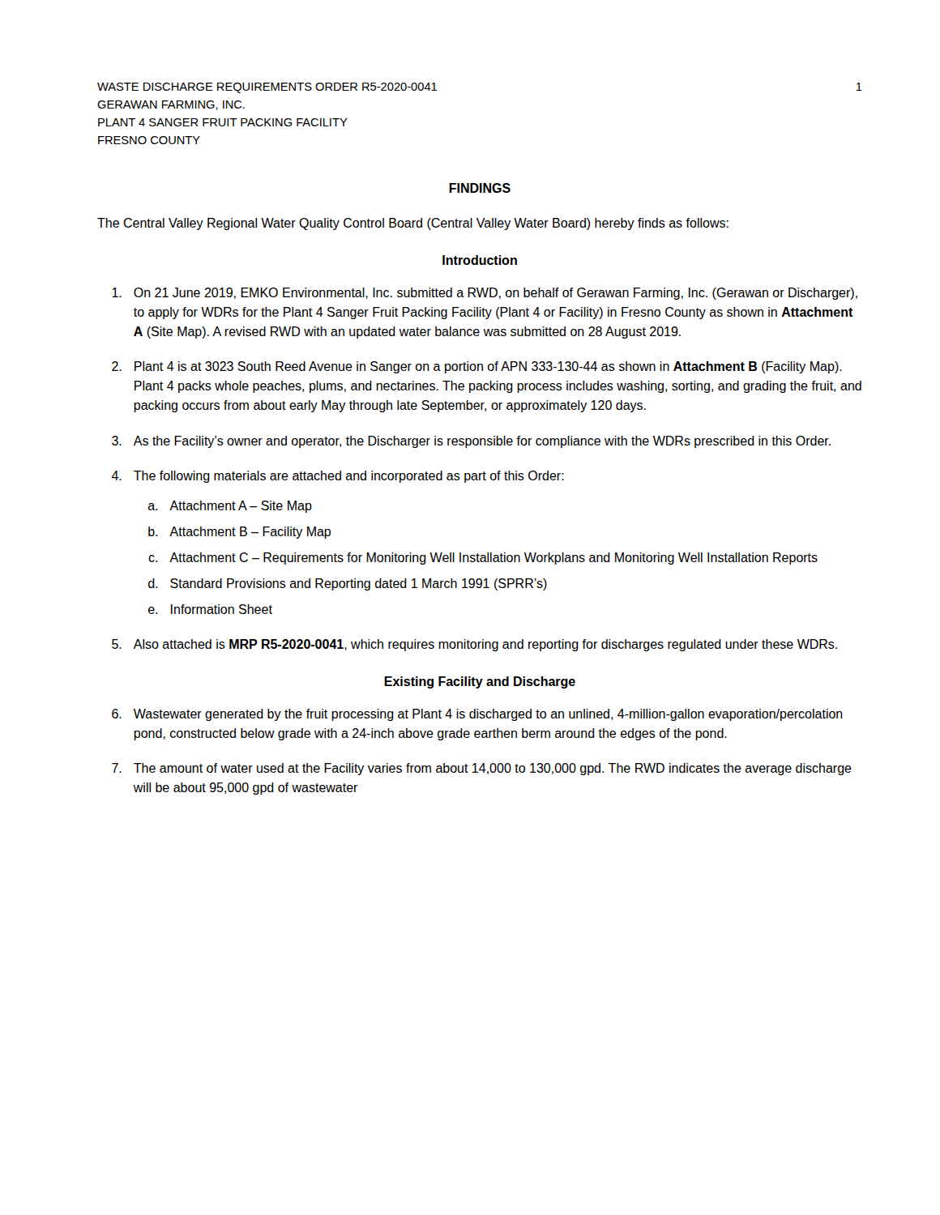1 WASTE DISCHARGE REQUIREMENTS ORDER R5-2020-0041 GERAWAN FARMING, INC. PLANT 4 SANGER FRUIT PACKING FACILITY FRESNO COUNTY
FINDINGS
The Central Valley Regional Water Quality Control Board (Central Valley Water Board) hereby finds as follows:
Introduction
On 21 June 2019, EMKO Environmental, Inc. submitted a RWD, on behalf of Gerawan Farming, Inc. (Gerawan or Discharger), to apply for WDRs for the Plant 4 Sanger Fruit Packing Facility (Plant 4 or Facility) in Fresno County as shown in Attachment A (Site Map). A revised RWD with an updated water balance was submitted on 28 August 2019.
Plant 4 is at 3023 South Reed Avenue in Sanger on a portion of APN 333-130-44 as shown in Attachment B (Facility Map). Plant 4 packs whole peaches, plums, and nectarines. The packing process includes washing, sorting, and grading the fruit, and packing occurs from about early May through late September, or approximately 120 days.
As the Facility’s owner and operator, the Discharger is responsible for compliance with the WDRs prescribed in this Order.
The following materials are attached and incorporated as part of this Order:
Attachment A – Site Map
Attachment B – Facility Map
Attachment C – Requirements for Monitoring Well Installation Workplans and Monitoring Well Installation Reports
Standard Provisions and Reporting dated 1 March 1991 (SPRR’s)
Information Sheet
Also attached is MRP R5-2020-0041, which requires monitoring and reporting for discharges regulated under these WDRs.
Existing Facility and Discharge
Wastewater generated by the fruit processing at Plant 4 is discharged to an unlined, 4-million-gallon evaporation/percolation pond, constructed below grade with a 24-inch above grade earthen berm around the edges of the pond.
The amount of water used at the Facility varies from about 14,000 to 130,000 gpd. The RWD indicates the average discharge will be about 95,000 gpd of wastewater